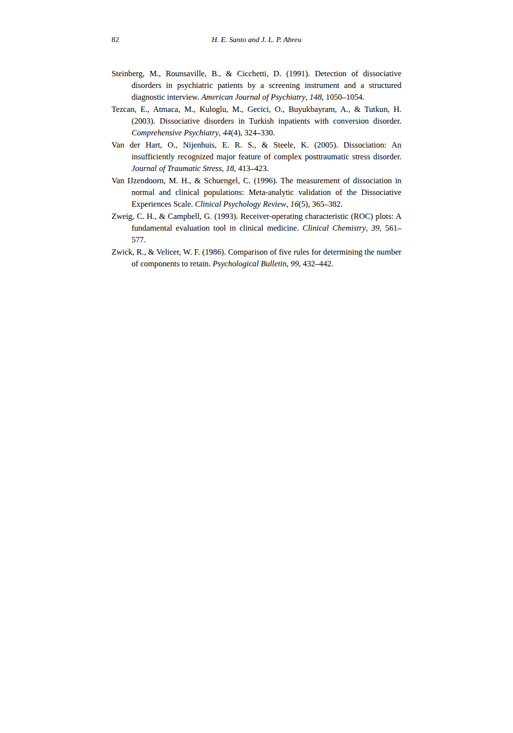82 H. E. Santo and J. L. P. Abreu
Steinberg, M., Rounsaville, B., & Cicchetti, D. (1991). Detection of dissociative disorders in psychiatric patients by a screening instrument and a structured diagnostic interview. American Journal of Psychiatry, 148, 1050–1054.
Tezcan, E., Atmaca, M., Kuloglu, M., Gecici, O., Buyukbayram, A., & Tutkun, H. (2003). Dissociative disorders in Turkish inpatients with conversion disorder. Comprehensive Psychiatry, 44(4), 324–330.
Van der Hart, O., Nijenhuis, E. R. S., & Steele, K. (2005). Dissociation: An insufficiently recognized major feature of complex posttraumatic stress disorder. Journal of Traumatic Stress, 18, 413–423.
Van IJzendoorn, M. H., & Schuengel, C. (1996). The measurement of dissociation in normal and clinical populations: Meta-analytic validation of the Dissociative Experiences Scale. Clinical Psychology Review, 16(5), 365–382.
Zweig, C. H., & Campbell, G. (1993). Receiver-operating characteristic (ROC) plots: A fundamental evaluation tool in clinical medicine. Clinical Chemistry, 39, 561–577.
Zwick, R., & Velicer, W. F. (1986). Comparison of five rules for determining the number of components to retain. Psychological Bulletin, 99, 432–442.